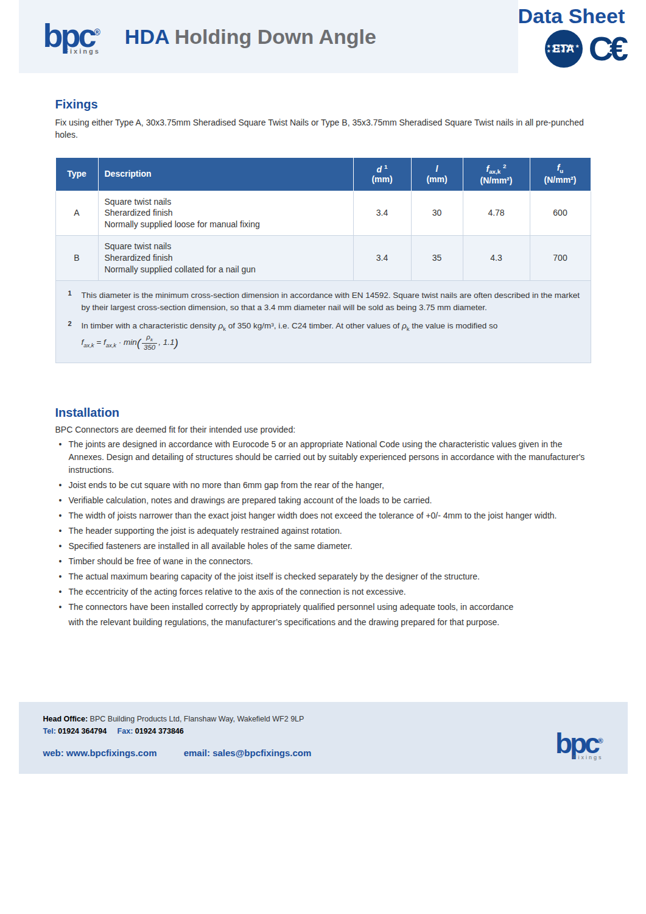bpc®
Fixings
HDA Holding Down Angle
Data Sheet
ETA
C€
Fixings
Fix using either Type A, 30x3.75mm Sheradised Square Twist Nails or Type B, 35x3.75mm Sheradised Square Twist nails in all pre-punched holes.
| Type | Description | d 1 (mm) | l (mm) | f ax,k 2 (N/mm²) | f u (N/mm²) |
| --- | --- | --- | --- | --- | --- |
| A | Square twist nails Sherardized finish Normally supplied loose for manual fixing | 3.4 | 30 | 4.78 | 600 |
| B | Square twist nails Sherardized finish Normally supplied collated for a nail gun | 3.4 | 35 | 4.3 | 700 |
This diameter is the minimum cross-section dimension in accordance with EN 14592. Square twist nails are often described in the market by their largest cross-section dimension, so that a 3.4 mm diameter nail will be sold as being 3.75 mm diameter.
In timber with a characteristic density ρk of 350 kg/m³, i.e. C24 timber. At other values of ρk the value is modified so fax,k = fax,k · min(ρk 350, 1.1)
Installation
BPC Connectors are deemed fit for their intended use provided:
The joints are designed in accordance with Eurocode 5 or an appropriate National Code using the characteristic values given in the Annexes. Design and detailing of structures should be carried out by suitably experienced persons in accordance with the manufacturer's instructions.
Joist ends to be cut square with no more than 6mm gap from the rear of the hanger,
Verifiable calculation, notes and drawings are prepared taking account of the loads to be carried.
The width of joists narrower than the exact joist hanger width does not exceed the tolerance of +0/- 4mm to the joist hanger width.
The header supporting the joist is adequately restrained against rotation.
Specified fasteners are installed in all available holes of the same diameter.
Timber should be free of wane in the connectors.
The actual maximum bearing capacity of the joist itself is checked separately by the designer of the structure.
The eccentricity of the acting forces relative to the axis of the connection is not excessive.
The connectors have been installed correctly by appropriately qualified personnel using adequate tools, in accordance
with the relevant building regulations, the manufacturer’s specifications and the drawing prepared for that purpose.
Head Office: BPC Building Products Ltd, Flanshaw Way, Wakefield WF2 9LP
Tel: 01924 364794 Fax: 01924 373846
web: www.bpcfixings.com email: sales@bpcfixings.com
bpc®
Fixings